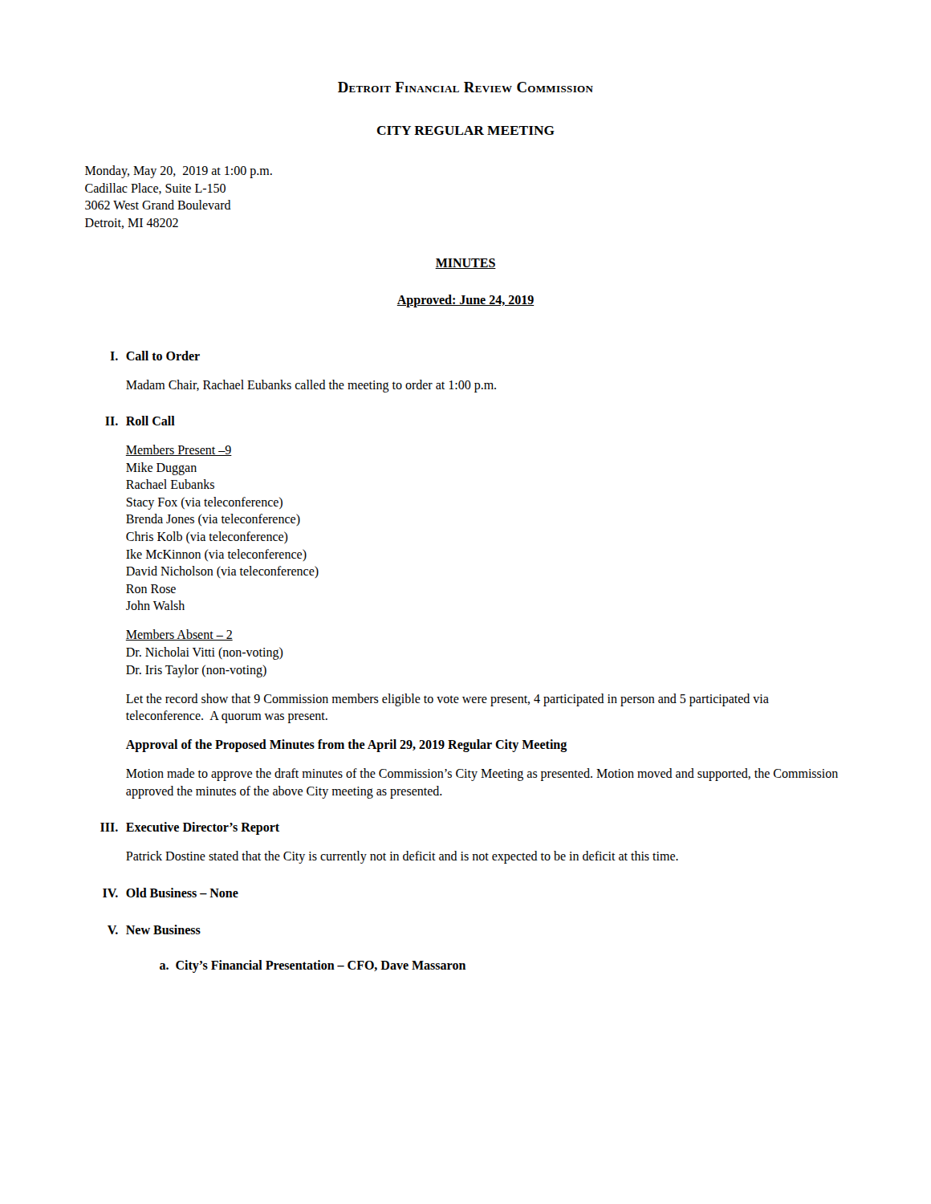Detroit Financial Review Commission
CITY REGULAR MEETING
Monday, May 20, 2019 at 1:00 p.m.
Cadillac Place, Suite L-150
3062 West Grand Boulevard
Detroit, MI 48202
MINUTES
Approved: June 24, 2019
I. Call to Order
Madam Chair, Rachael Eubanks called the meeting to order at 1:00 p.m.
II. Roll Call
Members Present –9
Mike Duggan
Rachael Eubanks
Stacy Fox (via teleconference)
Brenda Jones (via teleconference)
Chris Kolb (via teleconference)
Ike McKinnon (via teleconference)
David Nicholson (via teleconference)
Ron Rose
John Walsh
Members Absent – 2
Dr. Nicholai Vitti (non-voting)
Dr. Iris Taylor (non-voting)
Let the record show that 9 Commission members eligible to vote were present, 4 participated in person and 5 participated via teleconference. A quorum was present.
Approval of the Proposed Minutes from the April 29, 2019 Regular City Meeting
Motion made to approve the draft minutes of the Commission’s City Meeting as presented. Motion moved and supported, the Commission approved the minutes of the above City meeting as presented.
III. Executive Director’s Report
Patrick Dostine stated that the City is currently not in deficit and is not expected to be in deficit at this time.
IV. Old Business – None
V. New Business
a. City’s Financial Presentation – CFO, Dave Massaron